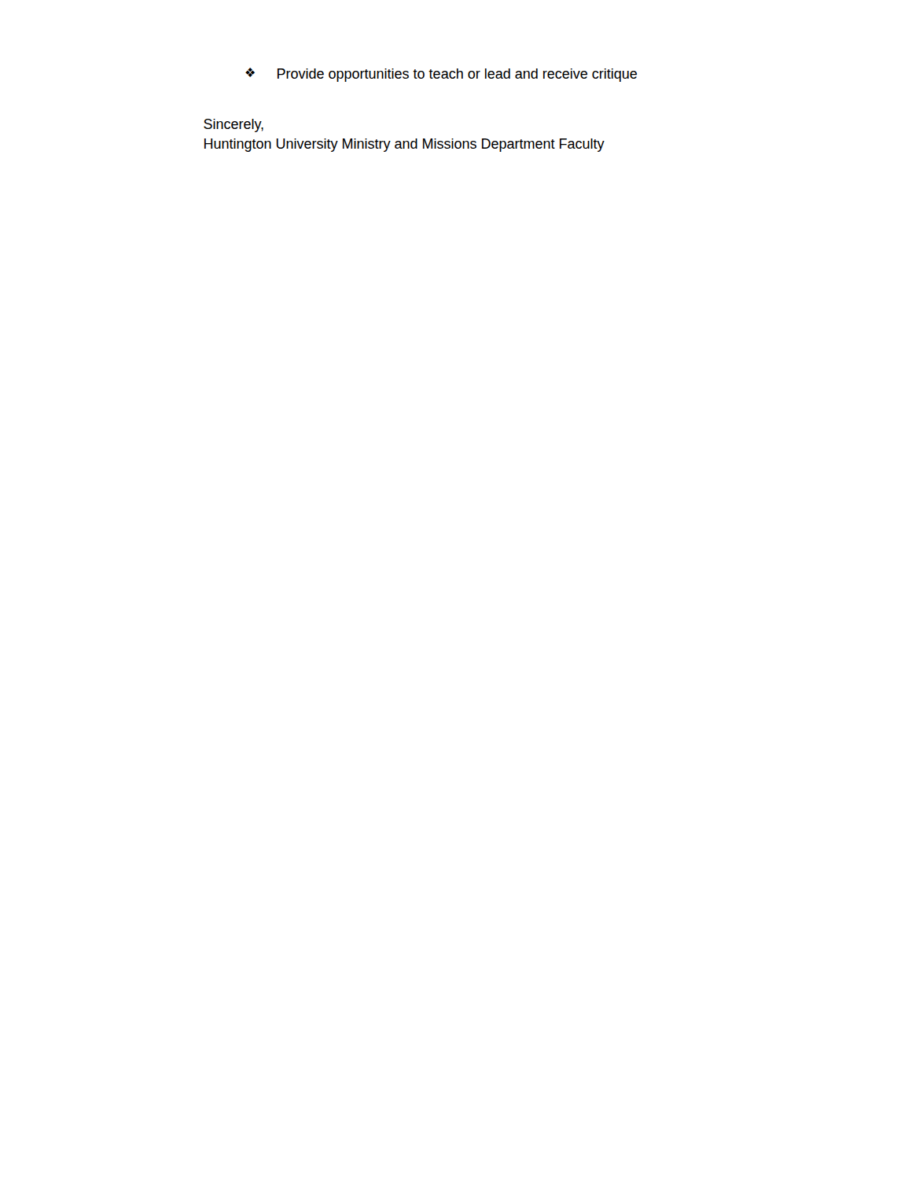Provide opportunities to teach or lead and receive critique
Sincerely,
Huntington University Ministry and Missions Department Faculty